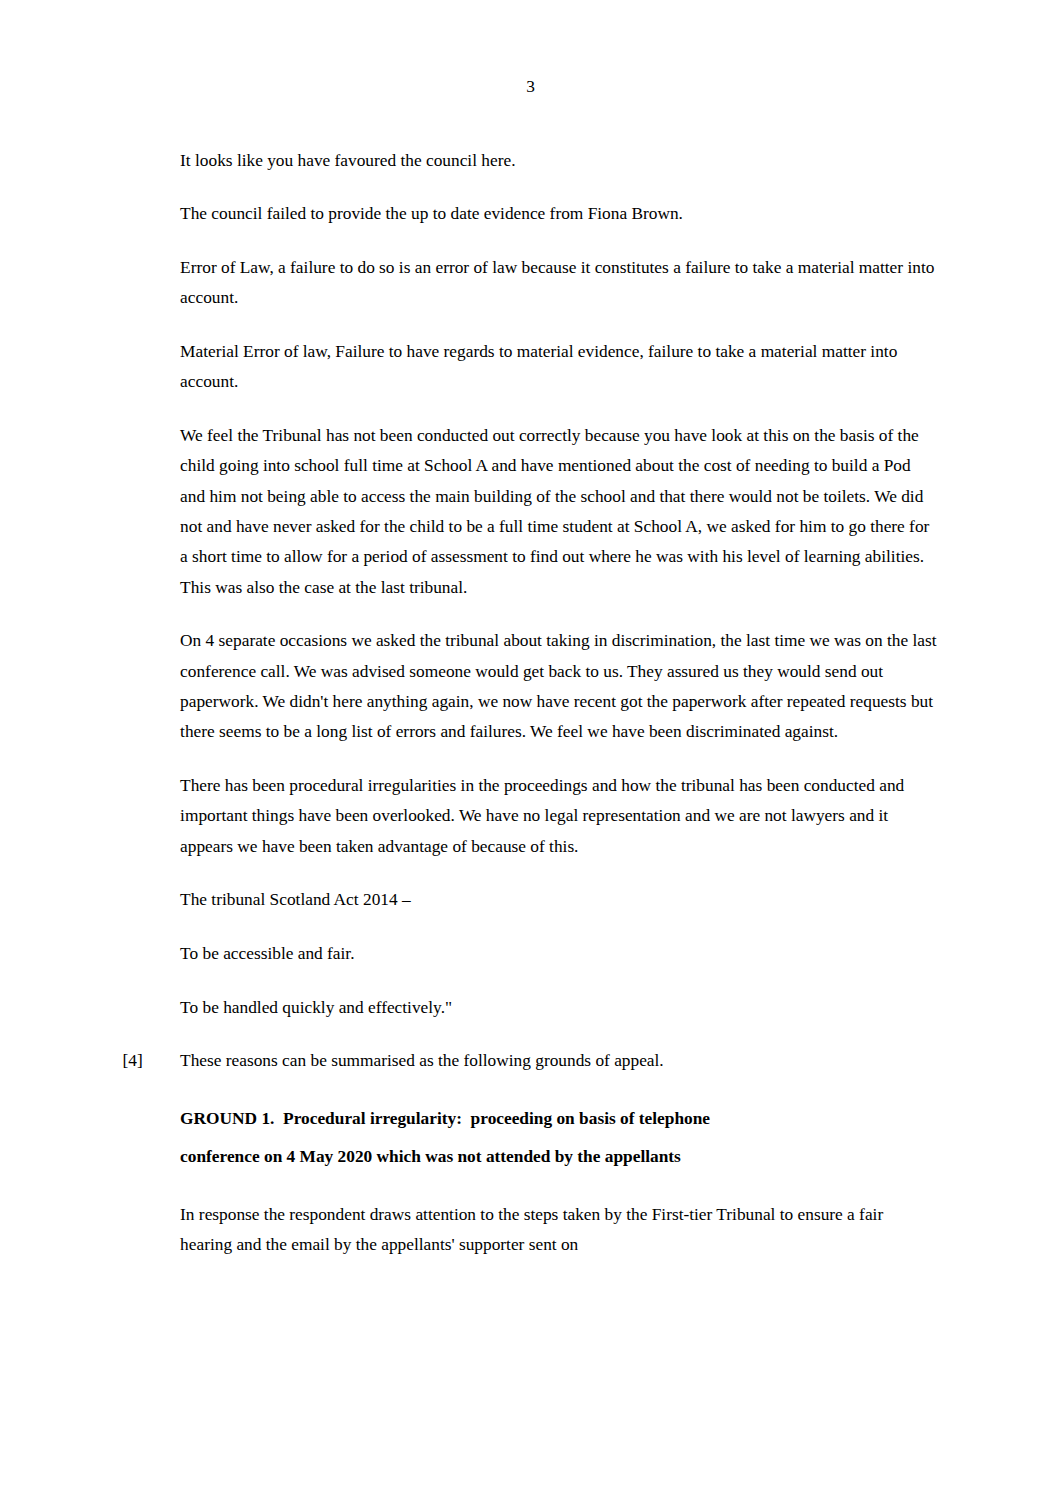3
It looks like you have favoured the council here.
The council failed to provide the up to date evidence from Fiona Brown.
Error of Law, a failure to do so is an error of law because it constitutes a failure to take a material matter into account.
Material Error of law, Failure to have regards to material evidence, failure to take a material matter into account.
We feel the Tribunal has not been conducted out correctly because you have look at this on the basis of the child going into school full time at School A and have mentioned about the cost of needing to build a Pod and him not being able to access the main building of the school and that there would not be toilets. We did not and have never asked for the child to be a full time student at School A, we asked for him to go there for a short time to allow for a period of assessment to find out where he was with his level of learning abilities. This was also the case at the last tribunal.
On 4 separate occasions we asked the tribunal about taking in discrimination, the last time we was on the last conference call. We was advised someone would get back to us. They assured us they would send out paperwork. We didn't here anything again, we now have recent got the paperwork after repeated requests but there seems to be a long list of errors and failures. We feel we have been discriminated against.
There has been procedural irregularities in the proceedings and how the tribunal has been conducted and important things have been overlooked. We have no legal representation and we are not lawyers and it appears we have been taken advantage of because of this.
The tribunal Scotland Act 2014 –
To be accessible and fair.
To be handled quickly and effectively."
[4] These reasons can be summarised as the following grounds of appeal.
GROUND 1. Procedural irregularity: proceeding on basis of telephone conference on 4 May 2020 which was not attended by the appellants
In response the respondent draws attention to the steps taken by the First-tier Tribunal to ensure a fair hearing and the email by the appellants' supporter sent on